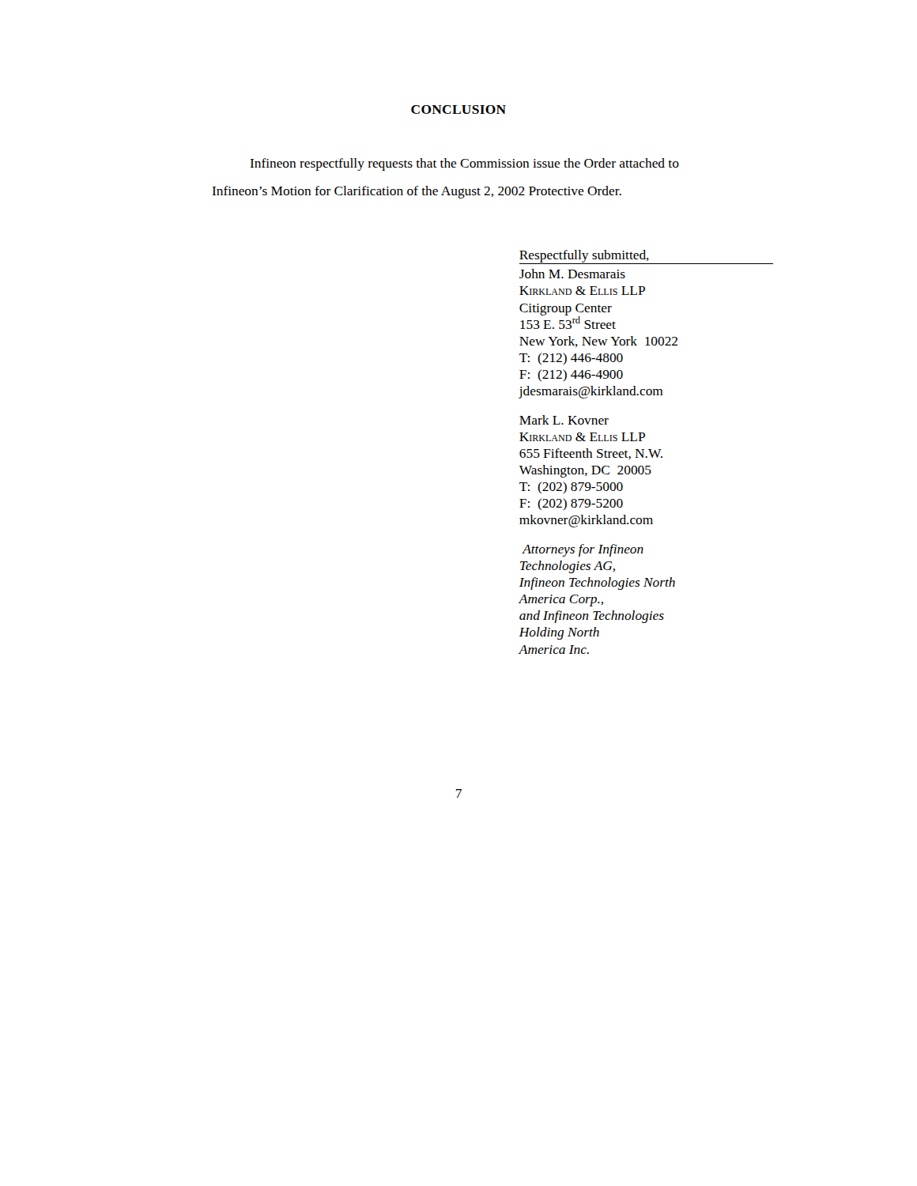CONCLUSION
Infineon respectfully requests that the Commission issue the Order attached to Infineon’s Motion for Clarification of the August 2, 2002 Protective Order.
Respectfully submitted,
John M. Desmarais
Kirkland & Ellis LLP
Citigroup Center
153 E. 53rd Street
New York, New York 10022
T: (212) 446-4800
F: (212) 446-4900
jdesmarais@kirkland.com
Mark L. Kovner
Kirkland & Ellis LLP
655 Fifteenth Street, N.W.
Washington, DC 20005
T: (202) 879-5000
F: (202) 879-5200
mkovner@kirkland.com
Attorneys for Infineon Technologies AG,
Infineon Technologies North America Corp.,
and Infineon Technologies Holding North
America Inc.
7